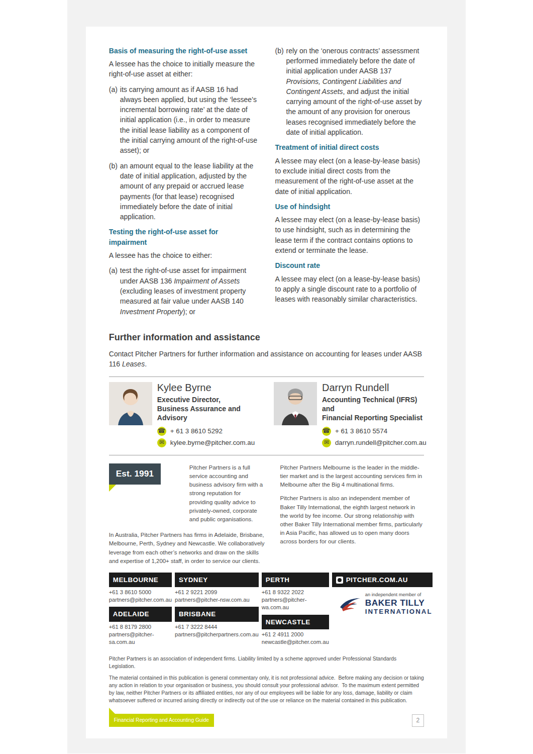Basis of measuring the right-of-use asset
A lessee has the choice to initially measure the right-of-use asset at either:
(a)
its carrying amount as if AASB 16 had always been applied, but using the ‘lessee’s incremental borrowing rate’ at the date of initial application (i.e., in order to measure the initial lease liability as a component of the initial carrying amount of the right-of-use asset); or
(b)
an amount equal to the lease liability at the date of initial application, adjusted by the amount of any prepaid or accrued lease payments (for that lease) recognised immediately before the date of initial application.
Testing the right-of-use asset for impairment
A lessee has the choice to either:
(a)
test the right-of-use asset for impairment under AASB 136 Impairment of Assets (excluding leases of investment property measured at fair value under AASB 140 Investment Property); or
(b)
rely on the ‘onerous contracts’ assessment performed immediately before the date of initial application under AASB 137 Provisions, Contingent Liabilities and Contingent Assets, and adjust the initial carrying amount of the right-of-use asset by the amount of any provision for onerous leases recognised immediately before the date of initial application.
Treatment of initial direct costs
A lessee may elect (on a lease-by-lease basis) to exclude initial direct costs from the measurement of the right-of-use asset at the date of initial application.
Use of hindsight
A lessee may elect (on a lease-by-lease basis) to use hindsight, such as in determining the lease term if the contract contains options to extend or terminate the lease.
Discount rate
A lessee may elect (on a lease-by-lease basis) to apply a single discount rate to a portfolio of leases with reasonably similar characteristics.
Further information and assistance
Contact Pitcher Partners for further information and assistance on accounting for leases under AASB 116 Leases.
Kylee Byrne
Executive Director,
Business Assurance and Advisory
☎+ 61 3 8610 5292
✉kylee.byrne@pitcher.com.au
Darryn Rundell
Accounting Technical (IFRS) and
Financial Reporting Specialist
☎+ 61 3 8610 5574
✉darryn.rundell@pitcher.com.au
Est. 1991
Pitcher Partners is a full service accounting and business advisory firm with a strong reputation for providing quality advice to privately-owned, corporate and public organisations.
In Australia, Pitcher Partners has firms in Adelaide, Brisbane, Melbourne, Perth, Sydney and Newcastle. We collaboratively leverage from each other’s networks and draw on the skills and expertise of 1,200+ staff, in order to service our clients.
Pitcher Partners Melbourne is the leader in the middle-tier market and is the largest accounting services firm in Melbourne after the Big 4 multinational firms.
Pitcher Partners is also an independent member of Baker Tilly International, the eighth largest network in the world by fee income. Our strong relationship with other Baker Tilly International member firms, particularly in Asia Pacific, has allowed us to open many doors across borders for our clients.
MELBOURNE
+61 3 8610 5000
partners@pitcher.com.au
ADELAIDE
+61 8 8179 2800
partners@pitcher-sa.com.au
SYDNEY
+61 2 9221 2099
partners@pitcher-nsw.com.au
BRISBANE
+61 7 3222 8444
partners@pitcherpartners.com.au
PERTH
+61 8 9322 2022
partners@pitcher-wa.com.au
NEWCASTLE
+61 2 4911 2000
newcastle@pitcher.com.au
PITCHER.COM.AU
an independent member of BAKER TILLY INTERNATIONAL
Pitcher Partners is an association of independent firms. Liability limited by a scheme approved under Professional Standards Legislation.
The material contained in this publication is general commentary only, it is not professional advice. Before making any decision or taking any action in relation to your organisation or business, you should consult your professional advisor. To the maximum extent permitted by law, neither Pitcher Partners or its affiliated entities, nor any of our employees will be liable for any loss, damage, liability or claim whatsoever suffered or incurred arising directly or indirectly out of the use or reliance on the material contained in this publication.
Financial Reporting and Accounting Guide
2